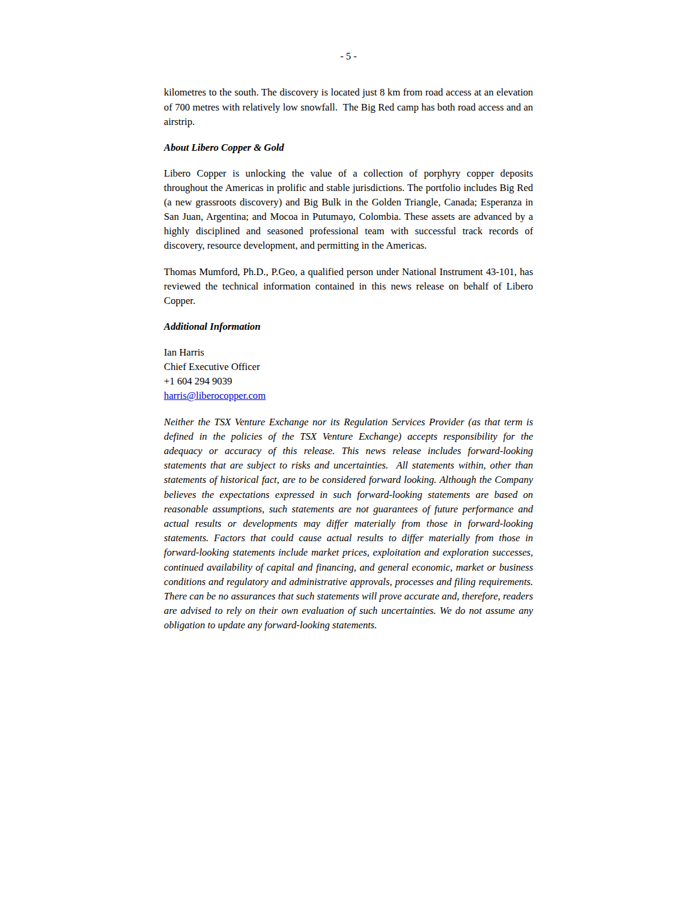- 5 -
kilometres to the south. The discovery is located just 8 km from road access at an elevation of 700 metres with relatively low snowfall. The Big Red camp has both road access and an airstrip.
About Libero Copper & Gold
Libero Copper is unlocking the value of a collection of porphyry copper deposits throughout the Americas in prolific and stable jurisdictions. The portfolio includes Big Red (a new grassroots discovery) and Big Bulk in the Golden Triangle, Canada; Esperanza in San Juan, Argentina; and Mocoa in Putumayo, Colombia. These assets are advanced by a highly disciplined and seasoned professional team with successful track records of discovery, resource development, and permitting in the Americas.
Thomas Mumford, Ph.D., P.Geo, a qualified person under National Instrument 43-101, has reviewed the technical information contained in this news release on behalf of Libero Copper.
Additional Information
Ian Harris Chief Executive Officer +1 604 294 9039 harris@liberocopper.com
Neither the TSX Venture Exchange nor its Regulation Services Provider (as that term is defined in the policies of the TSX Venture Exchange) accepts responsibility for the adequacy or accuracy of this release. This news release includes forward-looking statements that are subject to risks and uncertainties. All statements within, other than statements of historical fact, are to be considered forward looking. Although the Company believes the expectations expressed in such forward-looking statements are based on reasonable assumptions, such statements are not guarantees of future performance and actual results or developments may differ materially from those in forward-looking statements. Factors that could cause actual results to differ materially from those in forward-looking statements include market prices, exploitation and exploration successes, continued availability of capital and financing, and general economic, market or business conditions and regulatory and administrative approvals, processes and filing requirements. There can be no assurances that such statements will prove accurate and, therefore, readers are advised to rely on their own evaluation of such uncertainties. We do not assume any obligation to update any forward-looking statements.